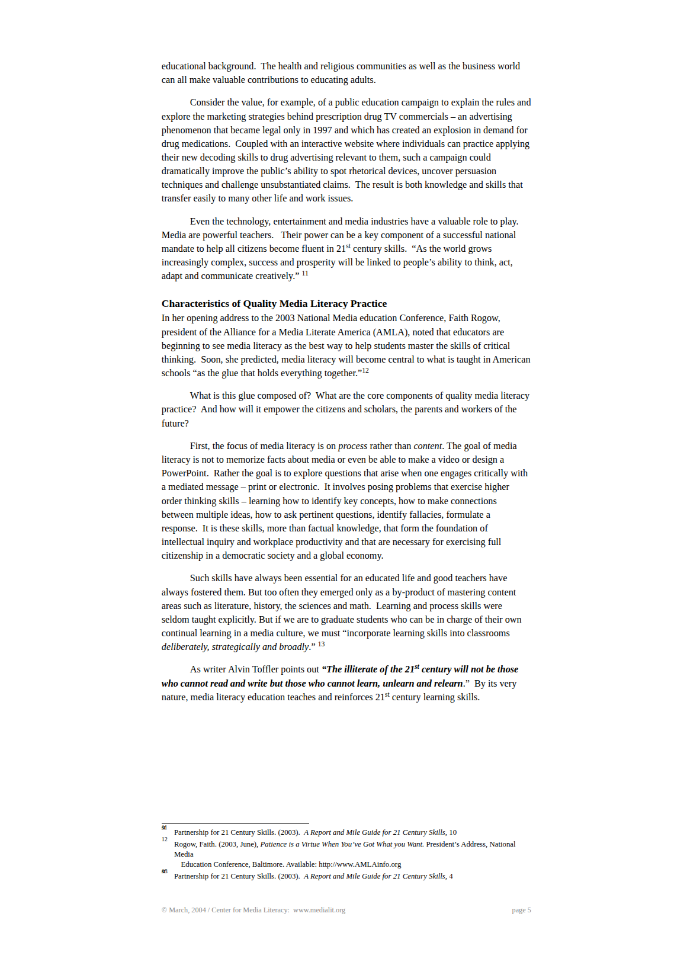educational background. The health and religious communities as well as the business world can all make valuable contributions to educating adults.
Consider the value, for example, of a public education campaign to explain the rules and explore the marketing strategies behind prescription drug TV commercials – an advertising phenomenon that became legal only in 1997 and which has created an explosion in demand for drug medications. Coupled with an interactive website where individuals can practice applying their new decoding skills to drug advertising relevant to them, such a campaign could dramatically improve the public’s ability to spot rhetorical devices, uncover persuasion techniques and challenge unsubstantiated claims. The result is both knowledge and skills that transfer easily to many other life and work issues.
Even the technology, entertainment and media industries have a valuable role to play. Media are powerful teachers. Their power can be a key component of a successful national mandate to help all citizens become fluent in 21st century skills. “As the world grows increasingly complex, success and prosperity will be linked to people’s ability to think, act, adapt and communicate creatively.” 11
Characteristics of Quality Media Literacy Practice
In her opening address to the 2003 National Media education Conference, Faith Rogow, president of the Alliance for a Media Literate America (AMLA), noted that educators are beginning to see media literacy as the best way to help students master the skills of critical thinking. Soon, she predicted, media literacy will become central to what is taught in American schools “as the glue that holds everything together.”12
What is this glue composed of? What are the core components of quality media literacy practice? And how will it empower the citizens and scholars, the parents and workers of the future?
First, the focus of media literacy is on process rather than content. The goal of media literacy is not to memorize facts about media or even be able to make a video or design a PowerPoint. Rather the goal is to explore questions that arise when one engages critically with a mediated message – print or electronic. It involves posing problems that exercise higher order thinking skills – learning how to identify key concepts, how to make connections between multiple ideas, how to ask pertinent questions, identify fallacies, formulate a response. It is these skills, more than factual knowledge, that form the foundation of intellectual inquiry and workplace productivity and that are necessary for exercising full citizenship in a democratic society and a global economy.
Such skills have always been essential for an educated life and good teachers have always fostered them. But too often they emerged only as a by-product of mastering content areas such as literature, history, the sciences and math. Learning and process skills were seldom taught explicitly. But if we are to graduate students who can be in charge of their own continual learning in a media culture, we must “incorporate learning skills into classrooms deliberately, strategically and broadly.” 13
As writer Alvin Toffler points out “The illiterate of the 21st century will not be those who cannot read and write but those who cannot learn, unlearn and relearn.” By its very nature, media literacy education teaches and reinforces 21st century learning skills.
11 Partnership for 21st Century Skills. (2003). A Report and Mile Guide for 21st Century Skills, 10
12 Rogow, Faith. (2003, June), Patience is a Virtue When You’ve Got What you Want. President’s Address, National Media Education Conference, Baltimore. Available: http://www.AMLAinfo.org
13 Partnership for 21st Century Skills. (2003). A Report and Mile Guide for 21st Century Skills, 4
© March, 2004 / Center for Media Literacy: www.medialit.org page 5